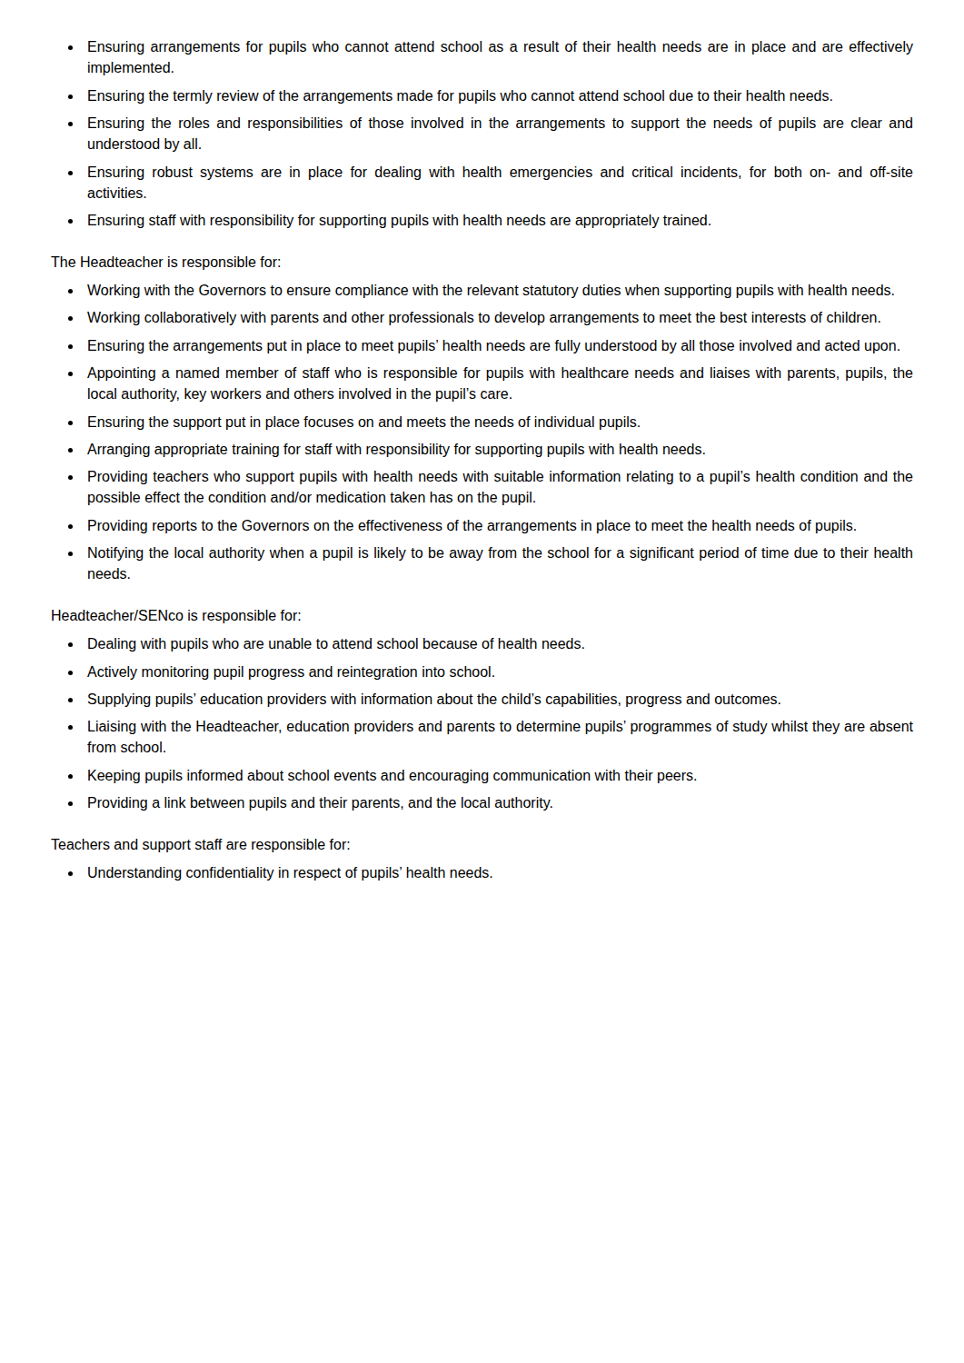Ensuring arrangements for pupils who cannot attend school as a result of their health needs are in place and are effectively implemented.
Ensuring the termly review of the arrangements made for pupils who cannot attend school due to their health needs.
Ensuring the roles and responsibilities of those involved in the arrangements to support the needs of pupils are clear and understood by all.
Ensuring robust systems are in place for dealing with health emergencies and critical incidents, for both on- and off-site activities.
Ensuring staff with responsibility for supporting pupils with health needs are appropriately trained.
The Headteacher is responsible for:
Working with the Governors to ensure compliance with the relevant statutory duties when supporting pupils with health needs.
Working collaboratively with parents and other professionals to develop arrangements to meet the best interests of children.
Ensuring the arrangements put in place to meet pupils’ health needs are fully understood by all those involved and acted upon.
Appointing a named member of staff who is responsible for pupils with healthcare needs and liaises with parents, pupils, the local authority, key workers and others involved in the pupil’s care.
Ensuring the support put in place focuses on and meets the needs of individual pupils.
Arranging appropriate training for staff with responsibility for supporting pupils with health needs.
Providing teachers who support pupils with health needs with suitable information relating to a pupil’s health condition and the possible effect the condition and/or medication taken has on the pupil.
Providing reports to the Governors on the effectiveness of the arrangements in place to meet the health needs of pupils.
Notifying the local authority when a pupil is likely to be away from the school for a significant period of time due to their health needs.
Headteacher/SENco is responsible for:
Dealing with pupils who are unable to attend school because of health needs.
Actively monitoring pupil progress and reintegration into school.
Supplying pupils’ education providers with information about the child’s capabilities, progress and outcomes.
Liaising with the Headteacher, education providers and parents to determine pupils’ programmes of study whilst they are absent from school.
Keeping pupils informed about school events and encouraging communication with their peers.
Providing a link between pupils and their parents, and the local authority.
Teachers and support staff are responsible for:
Understanding confidentiality in respect of pupils’ health needs.